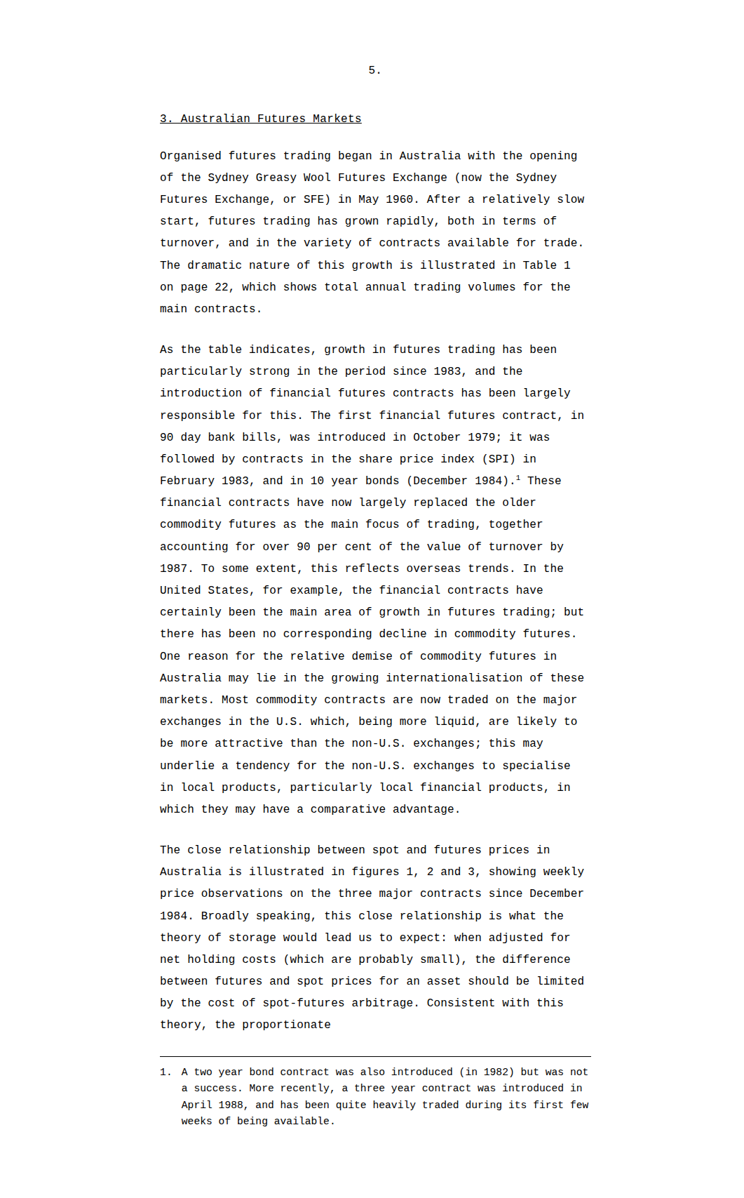5.
3. Australian Futures Markets
Organised futures trading began in Australia with the opening of the Sydney Greasy Wool Futures Exchange (now the Sydney Futures Exchange, or SFE) in May 1960. After a relatively slow start, futures trading has grown rapidly, both in terms of turnover, and in the variety of contracts available for trade. The dramatic nature of this growth is illustrated in Table 1 on page 22, which shows total annual trading volumes for the main contracts.
As the table indicates, growth in futures trading has been particularly strong in the period since 1983, and the introduction of financial futures contracts has been largely responsible for this. The first financial futures contract, in 90 day bank bills, was introduced in October 1979; it was followed by contracts in the share price index (SPI) in February 1983, and in 10 year bonds (December 1984).1 These financial contracts have now largely replaced the older commodity futures as the main focus of trading, together accounting for over 90 per cent of the value of turnover by 1987. To some extent, this reflects overseas trends. In the United States, for example, the financial contracts have certainly been the main area of growth in futures trading; but there has been no corresponding decline in commodity futures. One reason for the relative demise of commodity futures in Australia may lie in the growing internationalisation of these markets. Most commodity contracts are now traded on the major exchanges in the U.S. which, being more liquid, are likely to be more attractive than the non-U.S. exchanges; this may underlie a tendency for the non-U.S. exchanges to specialise in local products, particularly local financial products, in which they may have a comparative advantage.
The close relationship between spot and futures prices in Australia is illustrated in figures 1, 2 and 3, showing weekly price observations on the three major contracts since December 1984. Broadly speaking, this close relationship is what the theory of storage would lead us to expect: when adjusted for net holding costs (which are probably small), the difference between futures and spot prices for an asset should be limited by the cost of spot-futures arbitrage. Consistent with this theory, the proportionate
1.
A two year bond contract was also introduced (in 1982) but was not a success. More recently, a three year contract was introduced in April 1988, and has been quite heavily traded during its first few weeks of being available.